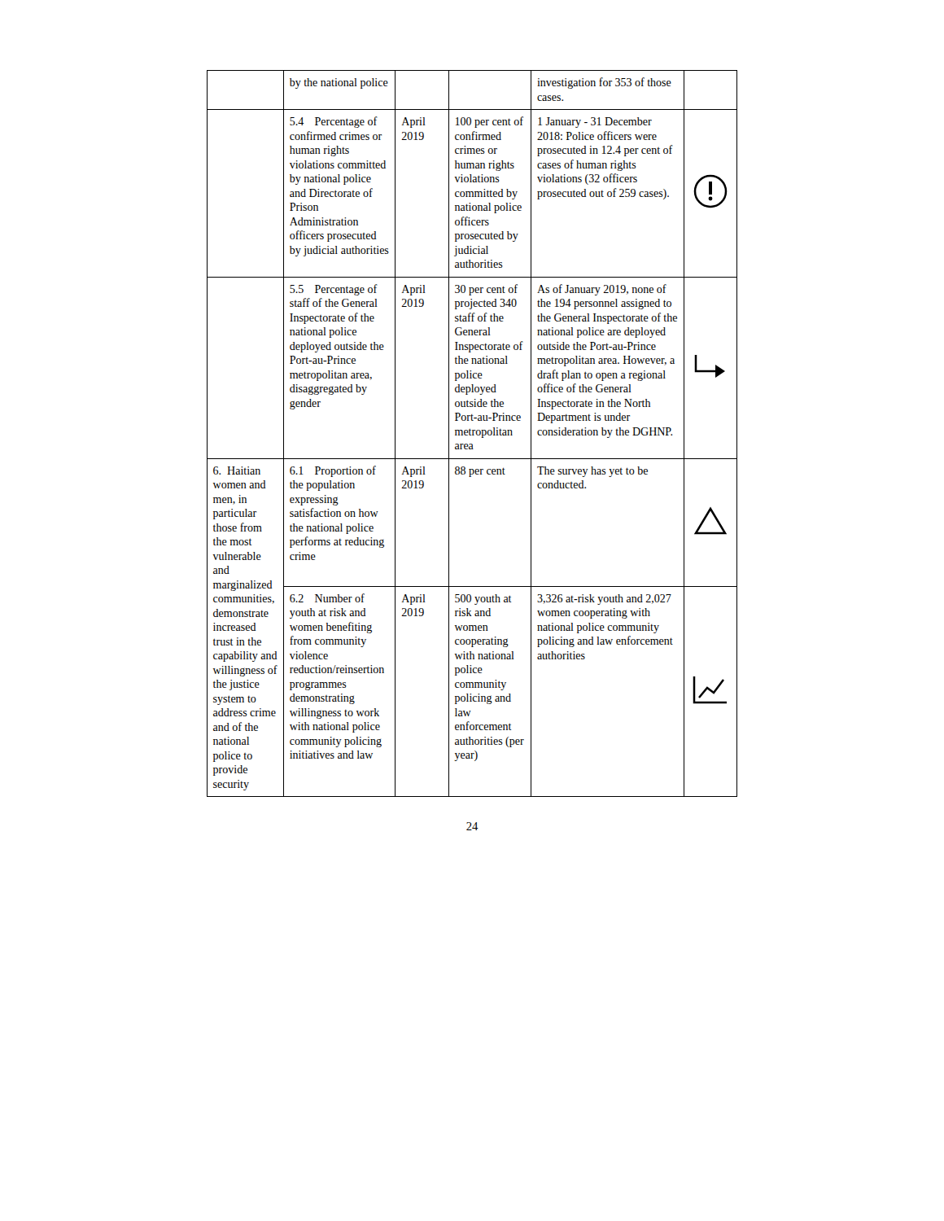| | by the national police | | | investigation for 353 of those cases. | |
| | 5.4 Percentage of confirmed crimes or human rights violations committed by national police and Directorate of Prison Administration officers prosecuted by judicial authorities | April 2019 | 100 per cent of confirmed crimes or human rights violations committed by national police officers prosecuted by judicial authorities | 1 January - 31 December 2018: Police officers were prosecuted in 12.4 per cent of cases of human rights violations (32 officers prosecuted out of 259 cases). | |
| | 5.5 Percentage of staff of the General Inspectorate of the national police deployed outside the Port-au-Prince metropolitan area, disaggregated by gender | April 2019 | 30 per cent of projected 340 staff of the General Inspectorate of the national police deployed outside the Port-au-Prince metropolitan area | As of January 2019, none of the 194 personnel assigned to the General Inspectorate of the national police are deployed outside the Port-au-Prince metropolitan area. However, a draft plan to open a regional office of the General Inspectorate in the North Department is under consideration by the DGHNP. | |
| 6. Haitian women and men, in particular those from the most vulnerable and marginalized communities, demonstrate increased trust in the capability and willingness of the justice system to address crime and of the national police to provide security | 6.1 Proportion of the population expressing satisfaction on how the national police performs at reducing crime | April 2019 | 88 per cent | The survey has yet to be conducted. | |
| 6.2 Number of youth at risk and women benefiting from community violence reduction/reinsertion programmes demonstrating willingness to work with national police community policing initiatives and law | April 2019 | 500 youth at risk and women cooperating with national police community policing and law enforcement authorities (per year) | 3,326 at-risk youth and 2,027 women cooperating with national police community policing and law enforcement authorities | |
24